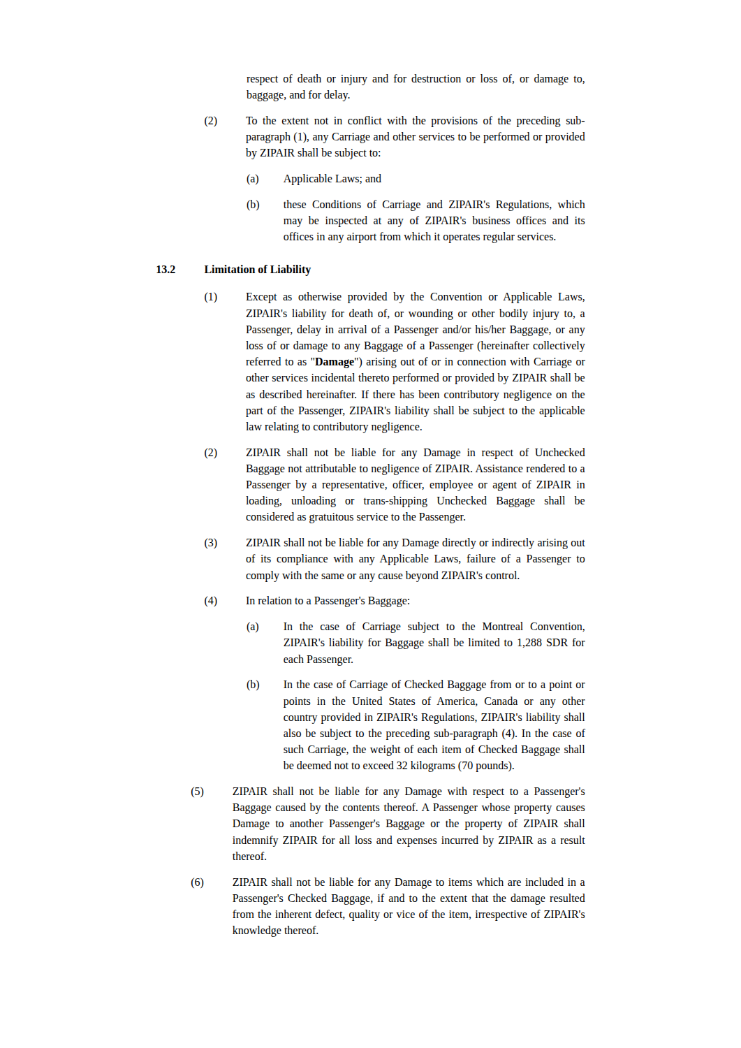respect of death or injury and for destruction or loss of, or damage to, baggage, and for delay.
(2)
To the extent not in conflict with the provisions of the preceding sub-paragraph (1), any Carriage and other services to be performed or provided by ZIPAIR shall be subject to:
(a)
Applicable Laws; and
(b)
these Conditions of Carriage and ZIPAIR's Regulations, which may be inspected at any of ZIPAIR's business offices and its offices in any airport from which it operates regular services.
13.2 Limitation of Liability
(1)
Except as otherwise provided by the Convention or Applicable Laws, ZIPAIR's liability for death of, or wounding or other bodily injury to, a Passenger, delay in arrival of a Passenger and/or his/her Baggage, or any loss of or damage to any Baggage of a Passenger (hereinafter collectively referred to as "Damage") arising out of or in connection with Carriage or other services incidental thereto performed or provided by ZIPAIR shall be as described hereinafter. If there has been contributory negligence on the part of the Passenger, ZIPAIR's liability shall be subject to the applicable law relating to contributory negligence.
(2)
ZIPAIR shall not be liable for any Damage in respect of Unchecked Baggage not attributable to negligence of ZIPAIR. Assistance rendered to a Passenger by a representative, officer, employee or agent of ZIPAIR in loading, unloading or trans-shipping Unchecked Baggage shall be considered as gratuitous service to the Passenger.
(3)
ZIPAIR shall not be liable for any Damage directly or indirectly arising out of its compliance with any Applicable Laws, failure of a Passenger to comply with the same or any cause beyond ZIPAIR's control.
(4)
In relation to a Passenger's Baggage:
(a)
In the case of Carriage subject to the Montreal Convention, ZIPAIR's liability for Baggage shall be limited to 1,288 SDR for each Passenger.
(b)
In the case of Carriage of Checked Baggage from or to a point or points in the United States of America, Canada or any other country provided in ZIPAIR's Regulations, ZIPAIR's liability shall also be subject to the preceding sub-paragraph (4). In the case of such Carriage, the weight of each item of Checked Baggage shall be deemed not to exceed 32 kilograms (70 pounds).
(5)
ZIPAIR shall not be liable for any Damage with respect to a Passenger's Baggage caused by the contents thereof. A Passenger whose property causes Damage to another Passenger's Baggage or the property of ZIPAIR shall indemnify ZIPAIR for all loss and expenses incurred by ZIPAIR as a result thereof.
(6)
ZIPAIR shall not be liable for any Damage to items which are included in a Passenger's Checked Baggage, if and to the extent that the damage resulted from the inherent defect, quality or vice of the item, irrespective of ZIPAIR's knowledge thereof.